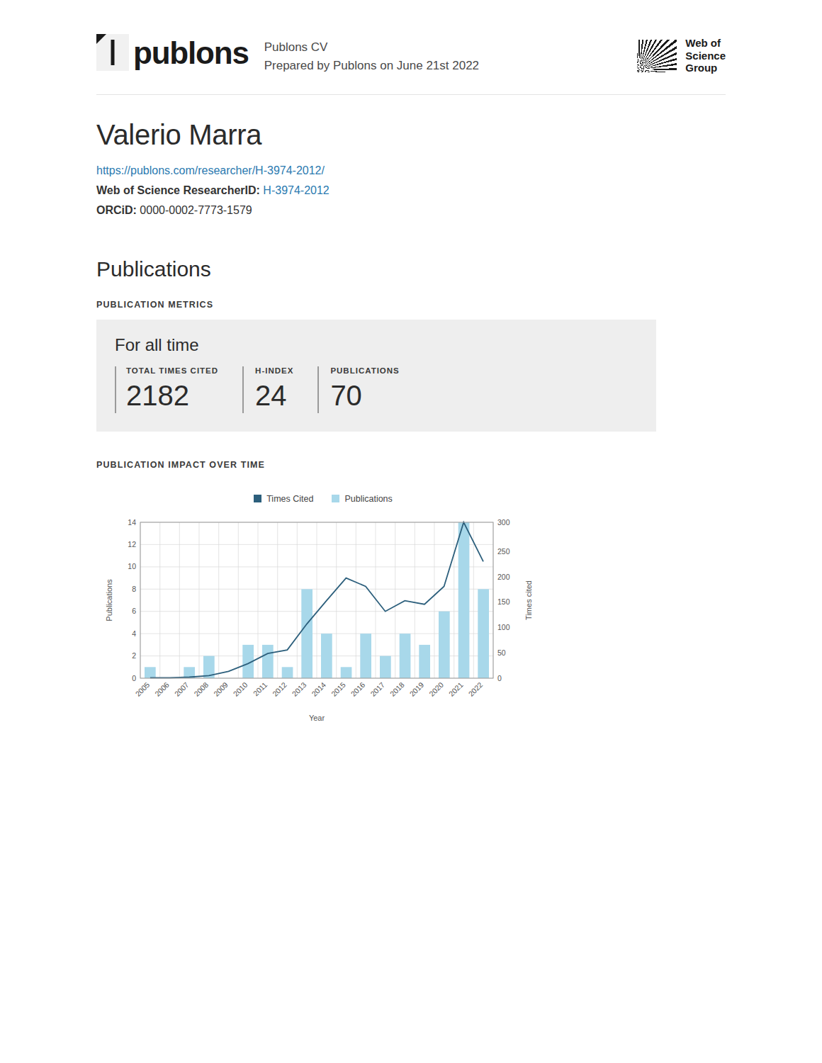publons
Publons CV
Prepared by Publons on June 21st 2022
Web of
Science
Group
Valerio Marra
https://publons.com/researcher/H-3974-2012/
Web of Science ResearcherID: H-3974-2012
ORCiD: 0000-0002-7773-1579
Publications
Publication metrics
For all time
Total times cited
2182
H-index
24
Publications
70
Publication impact over time
Times Cited Publications
0 2 4 6 8 10 12 14 0 50 100 150 200 250 300 2005 2006 2007 2008 2009 2010 2011 2012 2013 2014 2015 2016 2017 2018 2019 2020 2021 2022 Publications Times cited Year